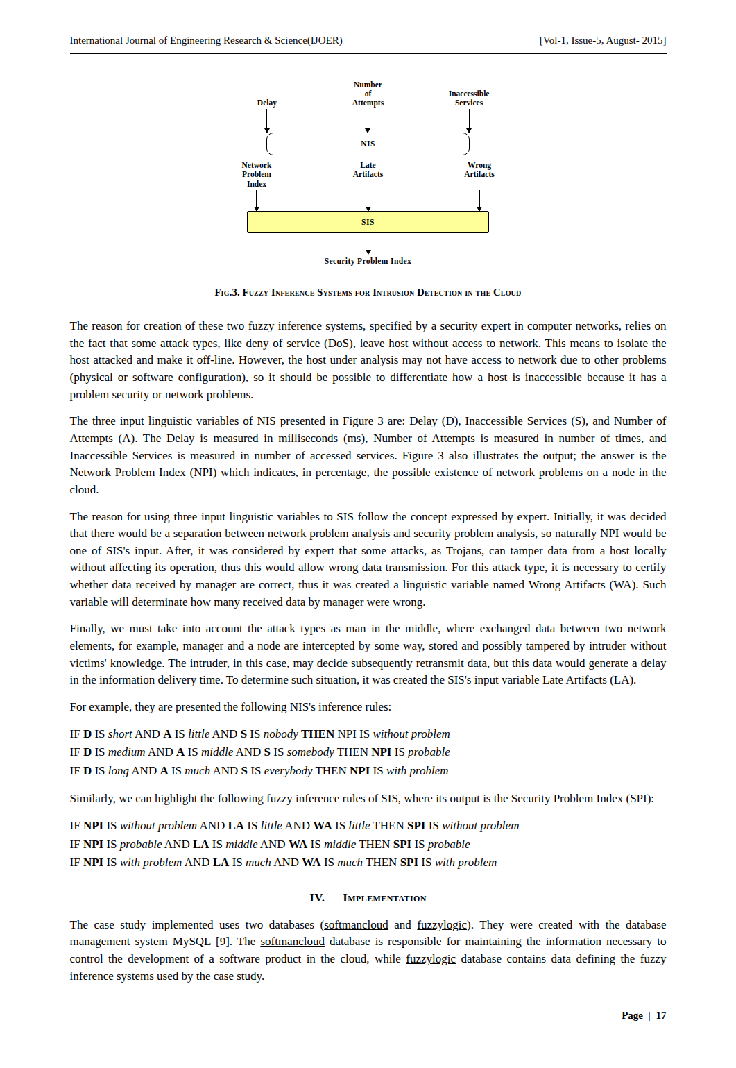International Journal of Engineering Research & Science(IJOER)
[Vol-1, Issue-5, August- 2015]
Delay Number
of
Attempts Inaccessible
Services
NIS
Network
Problem
Index Late
Artifacts Wrong
Artifacts
SIS
Security Problem Index
Fig.3. Fuzzy Inference Systems for Intrusion Detection in the Cloud
The reason for creation of these two fuzzy inference systems, specified by a security expert in computer networks, relies on the fact that some attack types, like deny of service (DoS), leave host without access to network. This means to isolate the host attacked and make it off-line. However, the host under analysis may not have access to network due to other problems (physical or software configuration), so it should be possible to differentiate how a host is inaccessible because it has a problem security or network problems.
The three input linguistic variables of NIS presented in Figure 3 are: Delay (D), Inaccessible Services (S), and Number of Attempts (A). The Delay is measured in milliseconds (ms), Number of Attempts is measured in number of times, and Inaccessible Services is measured in number of accessed services. Figure 3 also illustrates the output; the answer is the Network Problem Index (NPI) which indicates, in percentage, the possible existence of network problems on a node in the cloud.
The reason for using three input linguistic variables to SIS follow the concept expressed by expert. Initially, it was decided that there would be a separation between network problem analysis and security problem analysis, so naturally NPI would be one of SIS's input. After, it was considered by expert that some attacks, as Trojans, can tamper data from a host locally without affecting its operation, thus this would allow wrong data transmission. For this attack type, it is necessary to certify whether data received by manager are correct, thus it was created a linguistic variable named Wrong Artifacts (WA). Such variable will determinate how many received data by manager were wrong.
Finally, we must take into account the attack types as man in the middle, where exchanged data between two network elements, for example, manager and a node are intercepted by some way, stored and possibly tampered by intruder without victims' knowledge. The intruder, in this case, may decide subsequently retransmit data, but this data would generate a delay in the information delivery time. To determine such situation, it was created the SIS's input variable Late Artifacts (LA).
For example, they are presented the following NIS's inference rules:
IF D IS short AND A IS little AND S IS nobody THEN NPI IS without problem
IF D IS medium AND A IS middle AND S IS somebody THEN NPI IS probable
IF D IS long AND A IS much AND S IS everybody THEN NPI IS with problem
Similarly, we can highlight the following fuzzy inference rules of SIS, where its output is the Security Problem Index (SPI):
IF NPI IS without problem AND LA IS little AND WA IS little THEN SPI IS without problem
IF NPI IS probable AND LA IS middle AND WA IS middle THEN SPI IS probable
IF NPI IS with problem AND LA IS much AND WA IS much THEN SPI IS with problem
IV. Implementation
The case study implemented uses two databases (softmancloud and fuzzylogic). They were created with the database management system MySQL [9]. The softmancloud database is responsible for maintaining the information necessary to control the development of a software product in the cloud, while fuzzylogic database contains data defining the fuzzy inference systems used by the case study.
Page | 17